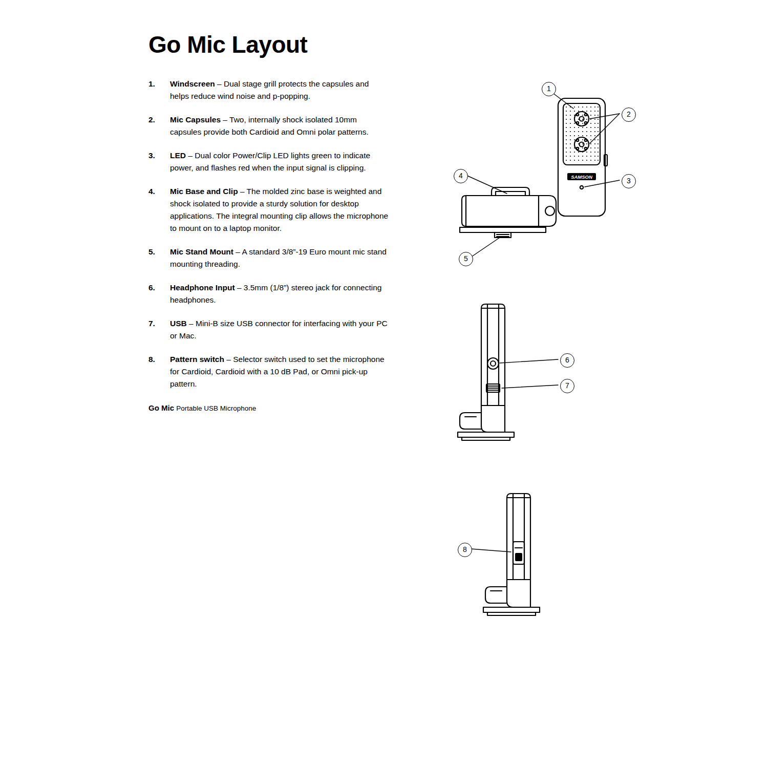Go Mic Layout
1.
Windscreen – Dual stage grill protects the capsules and helps reduce wind noise and p-popping.
2.
Mic Capsules – Two, internally shock isolated 10mm capsules provide both Cardioid and Omni polar patterns.
3.
LED – Dual color Power/Clip LED lights green to indicate power, and flashes red when the input signal is clipping.
4.
Mic Base and Clip – The molded zinc base is weighted and shock isolated to provide a sturdy solution for desktop applications. The integral mounting clip allows the microphone to mount on to a laptop monitor.
5.
Mic Stand Mount – A standard 3/8”-19 Euro mount mic stand mounting threading.
6.
Headphone Input – 3.5mm (1/8”) stereo jack for connecting headphones.
7.
USB – Mini-B size USB connector for interfacing with your PC or Mac.
8.
Pattern switch – Selector switch used to set the microphone for Cardioid, Cardioid with a 10 dB Pad, or Omni pick-up pattern.
Go Mic Portable USB Microphone
SAMSON 1 2 3 4 5
6 7
8